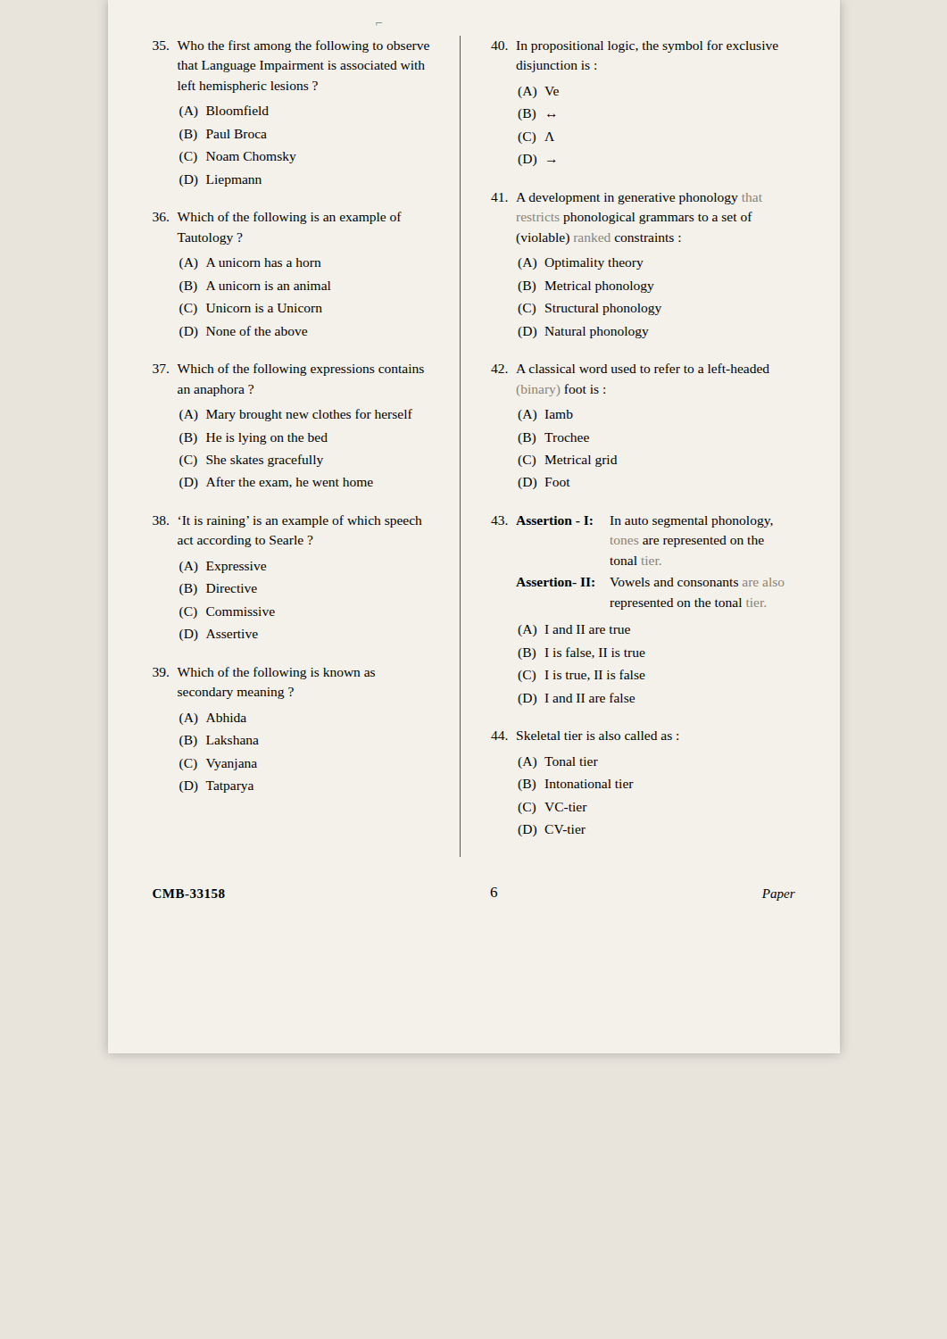⌐
35. Who the first among the following to observe that Language Impairment is associated with left hemispheric lesions ?
(A) Bloomfield
(B) Paul Broca
(C) Noam Chomsky
(D) Liepmann
36. Which of the following is an example of Tautology ?
(A) A unicorn has a horn
(B) A unicorn is an animal
(C) Unicorn is a Unicorn
(D) None of the above
37. Which of the following expressions contains an anaphora ?
(A) Mary brought new clothes for herself
(B) He is lying on the bed
(C) She skates gracefully
(D) After the exam, he went home
38.‘It is raining’ is an example of which speech act according to Searle ?
(A) Expressive
(B) Directive
(C) Commissive
(D) Assertive
39. Which of the following is known as secondary meaning ?
(A) Abhida
(B) Lakshana
(C) Vyanjana
(D) Tatparya
40. In propositional logic, the symbol for exclusive disjunction is :
(A) Ve
(B)↔
(C) Λ
(D)→
41. A development in generative phonology that restricts phonological grammars to a set of (violable) ranked constraints :
(A) Optimality theory
(B) Metrical phonology
(C) Structural phonology
(D) Natural phonology
42. A classical word used to refer to a left-headed (binary) foot is :
(A) Iamb
(B) Trochee
(C) Metrical grid
(D) Foot
43.
Assertion - I:
In auto segmental phonology, tones are represented on the tonal tier.
Assertion- II:
Vowels and consonants are also represented on the tonal tier.
(A) I and II are true
(B) I is false, II is true
(C) I is true, II is false
(D) I and II are false
44. Skeletal tier is also called as :
(A) Tonal tier
(B) Intonational tier
(C) VC-tier
(D) CV-tier
CMB-33158
6
Paper